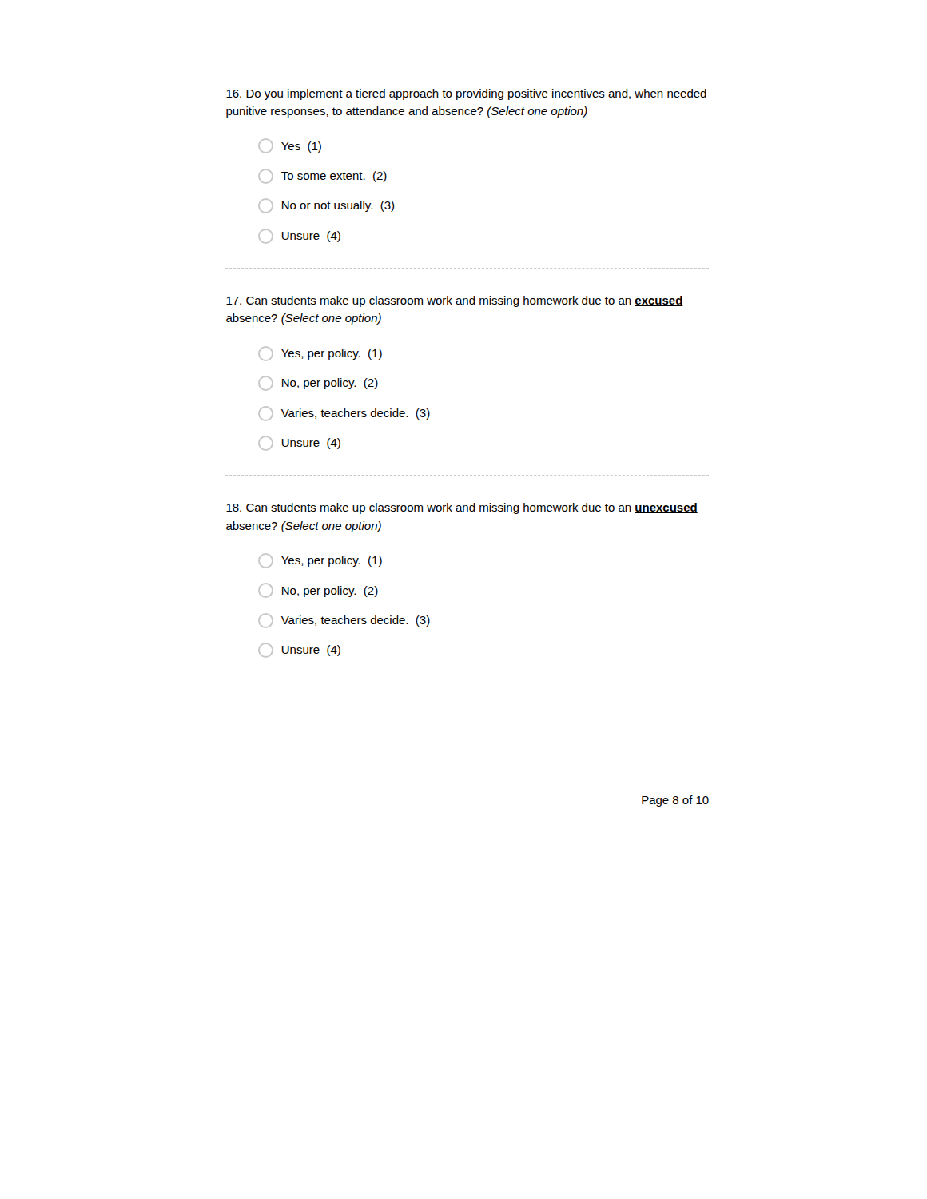16. Do you implement a tiered approach to providing positive incentives and, when needed punitive responses, to attendance and absence? (Select one option)
Yes (1)
To some extent. (2)
No or not usually. (3)
Unsure (4)
17. Can students make up classroom work and missing homework due to an excused absence? (Select one option)
Yes, per policy. (1)
No, per policy. (2)
Varies, teachers decide. (3)
Unsure (4)
18. Can students make up classroom work and missing homework due to an unexcused absence? (Select one option)
Yes, per policy. (1)
No, per policy. (2)
Varies, teachers decide. (3)
Unsure (4)
Page 8 of 10